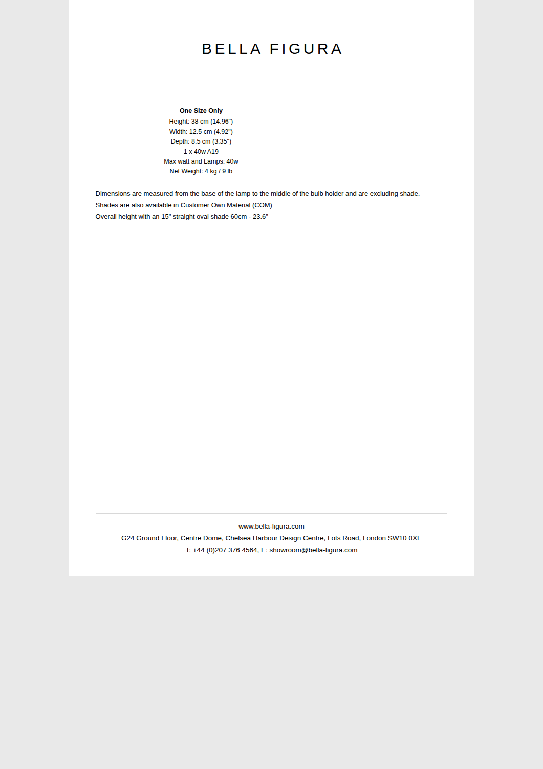BELLA FIGURA
One Size Only
Height: 38 cm (14.96")
Width: 12.5 cm (4.92")
Depth: 8.5 cm (3.35")
1 x 40w A19
Max watt and Lamps: 40w
Net Weight: 4 kg / 9 lb
Dimensions are measured from the base of the lamp to the middle of the bulb holder and are excluding shade.
Shades are also available in Customer Own Material (COM)
Overall height with an 15" straight oval shade 60cm - 23.6"
www.bella-figura.com
G24 Ground Floor, Centre Dome, Chelsea Harbour Design Centre, Lots Road, London SW10 0XE
T: +44 (0)207 376 4564, E: showroom@bella-figura.com